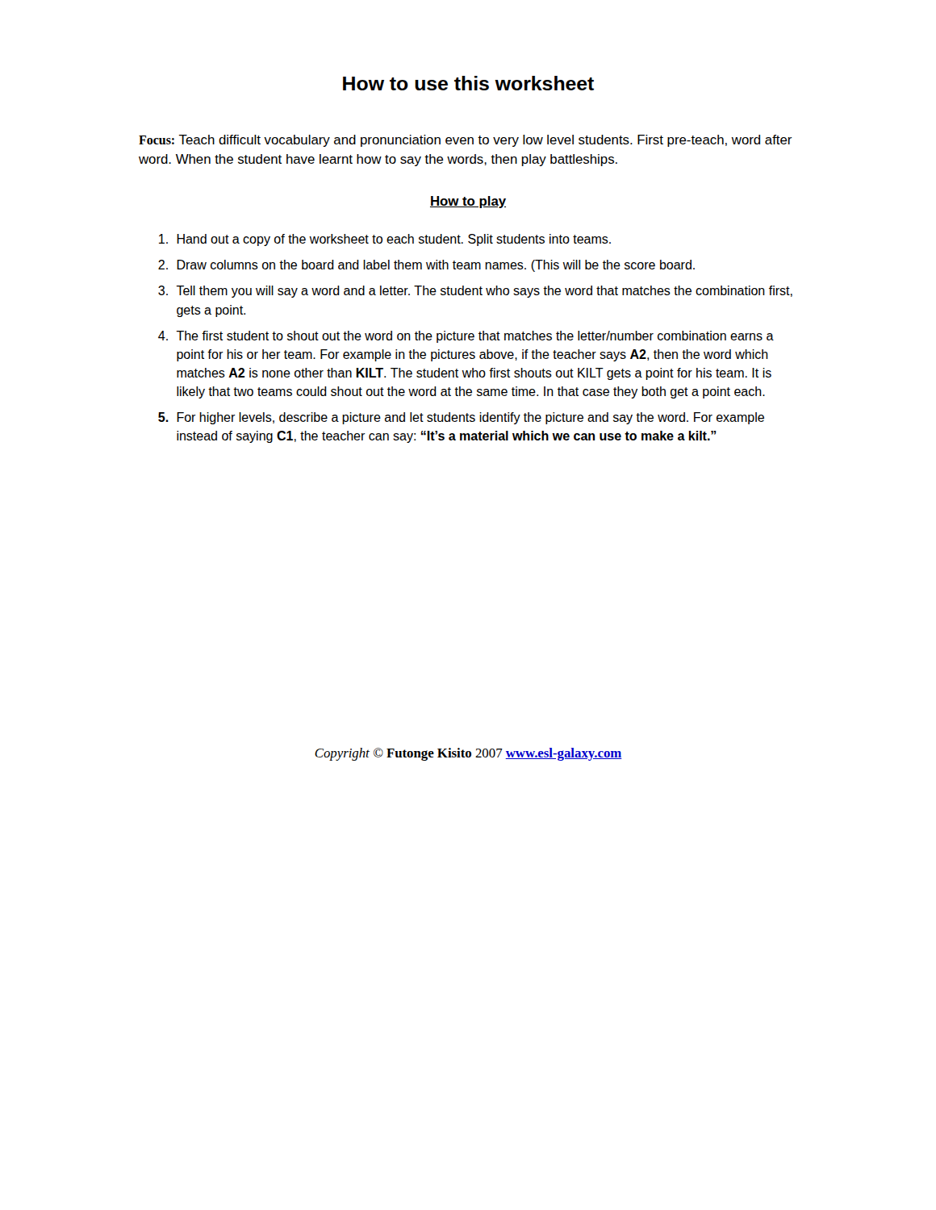How to use this worksheet
Focus: Teach difficult vocabulary and pronunciation even to very low level students. First pre-teach, word after word. When the student have learnt how to say the words, then play battleships.
How to play
Hand out a copy of the worksheet to each student. Split students into teams.
Draw columns on the board and label them with team names. (This will be the score board.
Tell them you will say a word and a letter. The student who says the word that matches the combination first, gets a point.
The first student to shout out the word on the picture that matches the letter/number combination earns a point for his or her team. For example in the pictures above, if the teacher says A2, then the word which matches A2 is none other than KILT. The student who first shouts out KILT gets a point for his team. It is likely that two teams could shout out the word at the same time. In that case they both get a point each.
For higher levels, describe a picture and let students identify the picture and say the word. For example instead of saying C1, the teacher can say: “It’s a material which we can use to make a kilt.”
Copyright © Futonge Kisito 2007 www.esl-galaxy.com